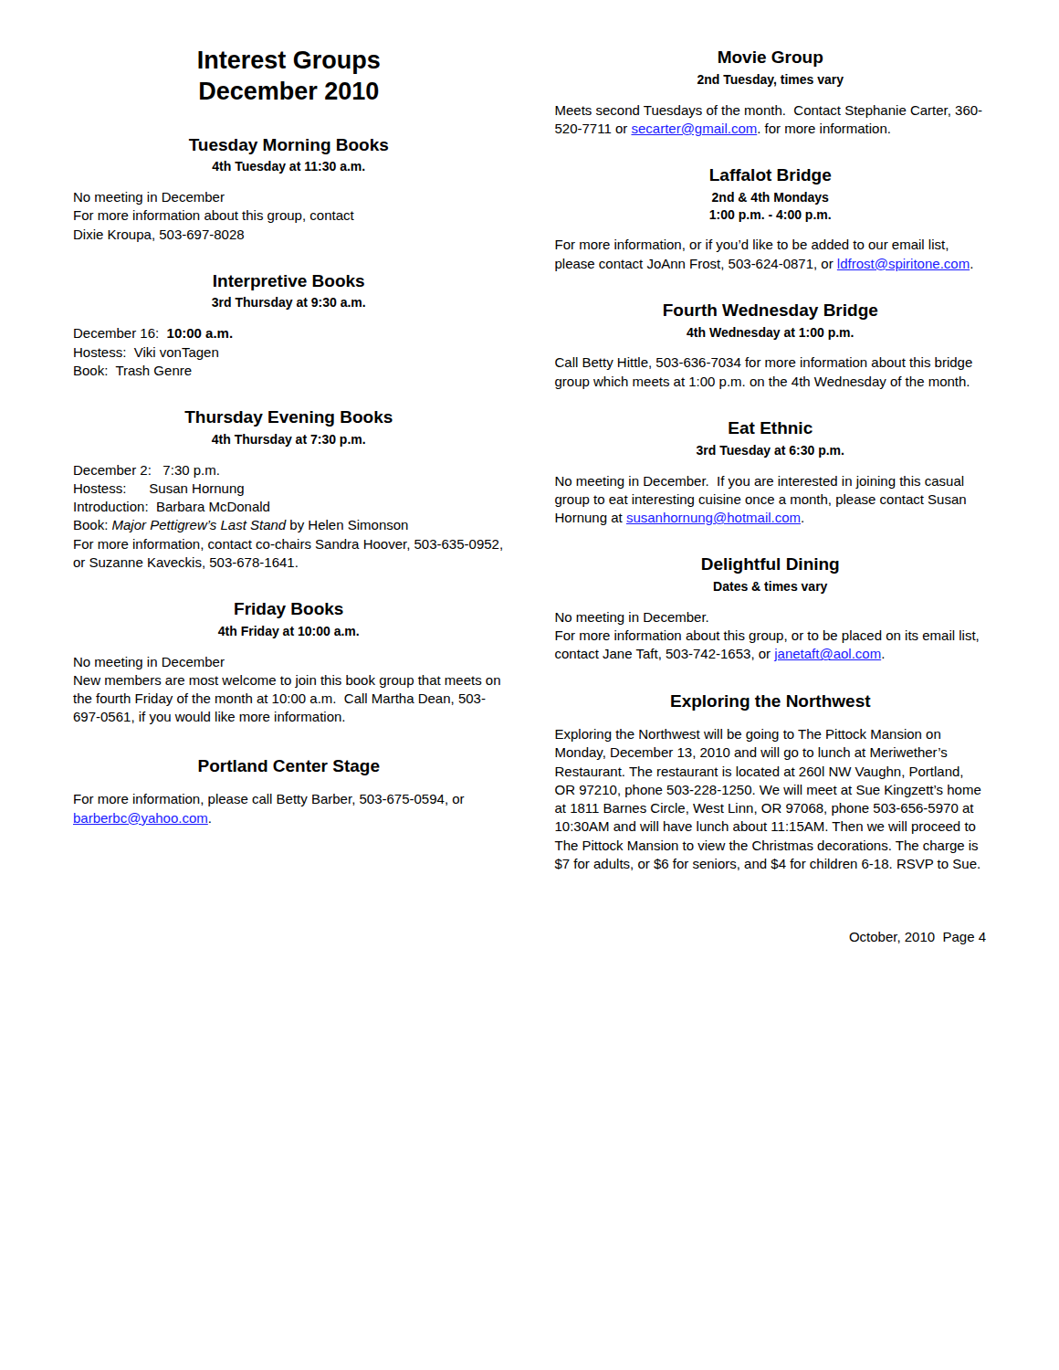Interest Groups
December 2010
Tuesday Morning Books
4th Tuesday at 11:30 a.m.
No meeting in December
For more information about this group, contact
Dixie Kroupa, 503-697-8028
Interpretive Books
3rd Thursday at 9:30 a.m.
December 16: 10:00 a.m.
Hostess: Viki vonTagen
Book: Trash Genre
Thursday Evening Books
4th Thursday at 7:30 p.m.
December 2: 7:30 p.m.
Hostess: Susan Hornung
Introduction: Barbara McDonald
Book: Major Pettigrew’s Last Stand by Helen Simonson
For more information, contact co-chairs Sandra Hoover, 503-635-0952, or Suzanne Kaveckis, 503-678-1641.
Friday Books
4th Friday at 10:00 a.m.
No meeting in December
New members are most welcome to join this book group that meets on the fourth Friday of the month at 10:00 a.m. Call Martha Dean, 503-697-0561, if you would like more information.
Portland Center Stage
For more information, please call Betty Barber, 503-675-0594, or barberbc@yahoo.com.
Movie Group
2nd Tuesday, times vary
Meets second Tuesdays of the month. Contact Stephanie Carter, 360-520-7711 or secarter@gmail.com. for more information.
Laffalot Bridge
2nd & 4th Mondays
1:00 p.m. - 4:00 p.m.
For more information, or if you’d like to be added to our email list, please contact JoAnn Frost, 503-624-0871, or ldfrost@spiritone.com.
Fourth Wednesday Bridge
4th Wednesday at 1:00 p.m.
Call Betty Hittle, 503-636-7034 for more information about this bridge group which meets at 1:00 p.m. on the 4th Wednesday of the month.
Eat Ethnic
3rd Tuesday at 6:30 p.m.
No meeting in December. If you are interested in joining this casual group to eat interesting cuisine once a month, please contact Susan Hornung at susanhornung@hotmail.com.
Delightful Dining
Dates & times vary
No meeting in December.
For more information about this group, or to be placed on its email list, contact Jane Taft, 503-742-1653, or janetaft@aol.com.
Exploring the Northwest
Exploring the Northwest will be going to The Pittock Mansion on Monday, December 13, 2010 and will go to lunch at Meriwether’s Restaurant. The restaurant is located at 260l NW Vaughn, Portland, OR 97210, phone 503-228-1250. We will meet at Sue Kingzett’s home at 1811 Barnes Circle, West Linn, OR 97068, phone 503-656-5970 at 10:30AM and will have lunch about 11:15AM. Then we will proceed to The Pittock Mansion to view the Christmas decorations. The charge is $7 for adults, or $6 for seniors, and $4 for children 6-18. RSVP to Sue.
October, 2010 Page 4